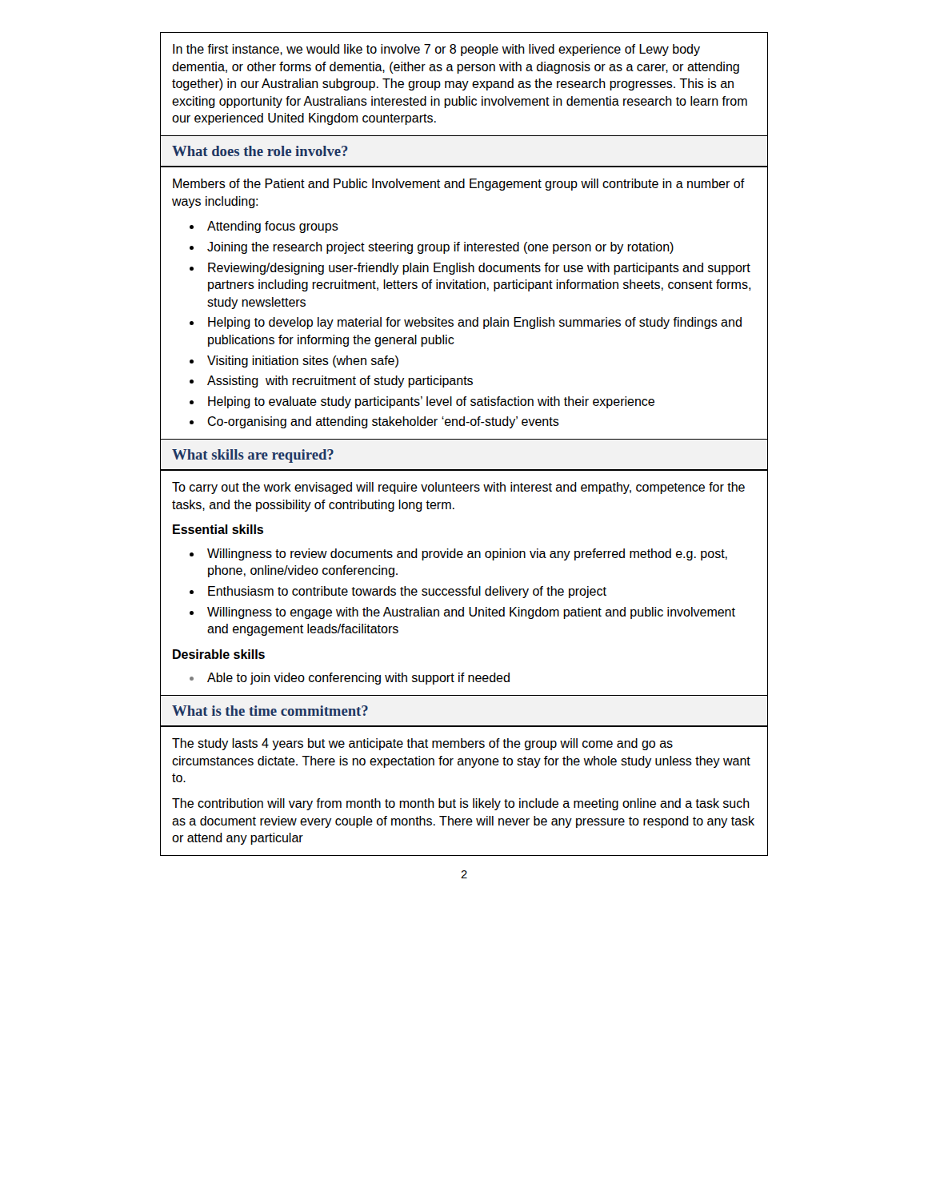In the first instance, we would like to involve 7 or 8 people with lived experience of Lewy body dementia, or other forms of dementia, (either as a person with a diagnosis or as a carer, or attending together) in our Australian subgroup. The group may expand as the research progresses. This is an exciting opportunity for Australians interested in public involvement in dementia research to learn from our experienced United Kingdom counterparts.
What does the role involve?
Members of the Patient and Public Involvement and Engagement group will contribute in a number of ways including:
Attending focus groups
Joining the research project steering group if interested (one person or by rotation)
Reviewing/designing user-friendly plain English documents for use with participants and support partners including recruitment, letters of invitation, participant information sheets, consent forms, study newsletters
Helping to develop lay material for websites and plain English summaries of study findings and publications for informing the general public
Visiting initiation sites (when safe)
Assisting with recruitment of study participants
Helping to evaluate study participants’ level of satisfaction with their experience
Co-organising and attending stakeholder ‘end-of-study’ events
What skills are required?
To carry out the work envisaged will require volunteers with interest and empathy, competence for the tasks, and the possibility of contributing long term.
Essential skills
Willingness to review documents and provide an opinion via any preferred method e.g. post, phone, online/video conferencing.
Enthusiasm to contribute towards the successful delivery of the project
Willingness to engage with the Australian and United Kingdom patient and public involvement and engagement leads/facilitators
Desirable skills
Able to join video conferencing with support if needed
What is the time commitment?
The study lasts 4 years but we anticipate that members of the group will come and go as circumstances dictate. There is no expectation for anyone to stay for the whole study unless they want to.
The contribution will vary from month to month but is likely to include a meeting online and a task such as a document review every couple of months. There will never be any pressure to respond to any task or attend any particular
2